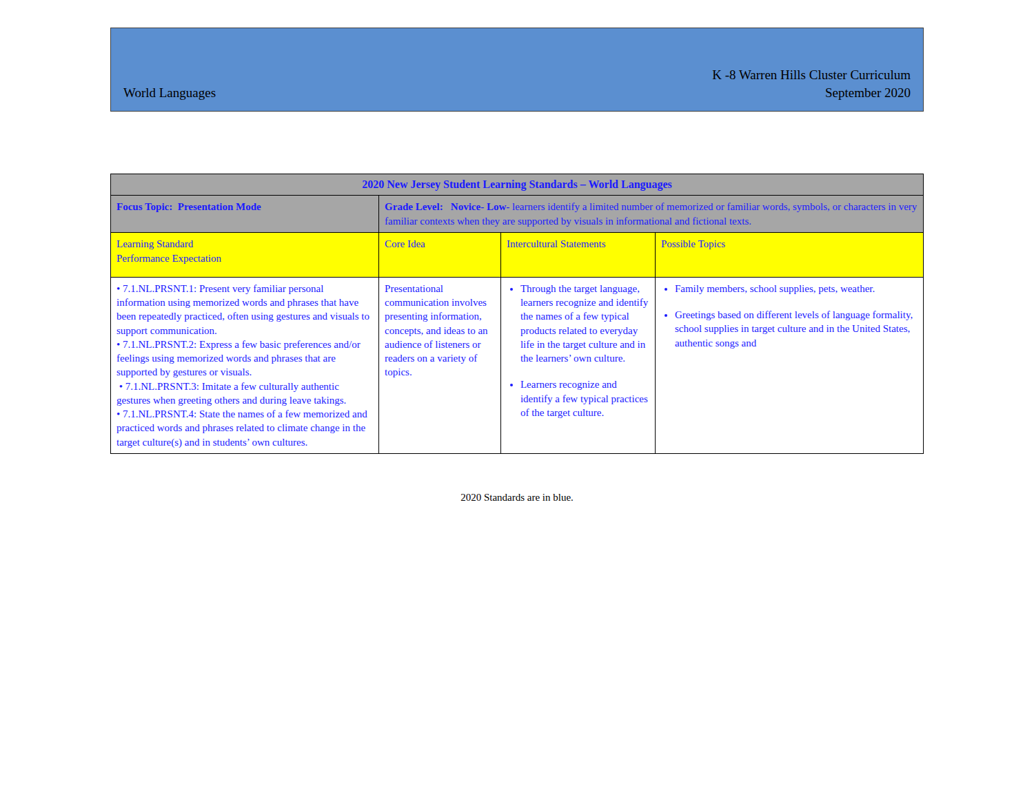K -8 Warren Hills Cluster Curriculum
September 2020
World Languages
| 2020 New Jersey Student Learning Standards – World Languages |
| Focus Topic: Presentation Mode | Grade Level: Novice- Low- learners identify a limited number of memorized or familiar words, symbols, or characters in very familiar contexts when they are supported by visuals in informational and fictional texts. |
| Learning Standard Performance Expectation | Core Idea | Intercultural Statements | Possible Topics |
| • 7.1.NL.PRSNT.1: Present very familiar personal information using memorized words and phrases that have been repeatedly practiced, often using gestures and visuals to support communication. • 7.1.NL.PRSNT.2: Express a few basic preferences and/or feelings using memorized words and phrases that are supported by gestures or visuals. • 7.1.NL.PRSNT.3: Imitate a few culturally authentic gestures when greeting others and during leave takings. • 7.1.NL.PRSNT.4: State the names of a few memorized and practiced words and phrases related to climate change in the target culture(s) and in students’ own cultures. | Presentational communication involves presenting information, concepts, and ideas to an audience of listeners or readers on a variety of topics. | Through the target language, learners recognize and identify the names of a few typical products related to everyday life in the target culture and in the learners’ own culture. Learners recognize and identify a few typical practices of the target culture. | Family members, school supplies, pets, weather. Greetings based on different levels of language formality, school supplies in target culture and in the United States, authentic songs and |
2020 Standards are in blue.